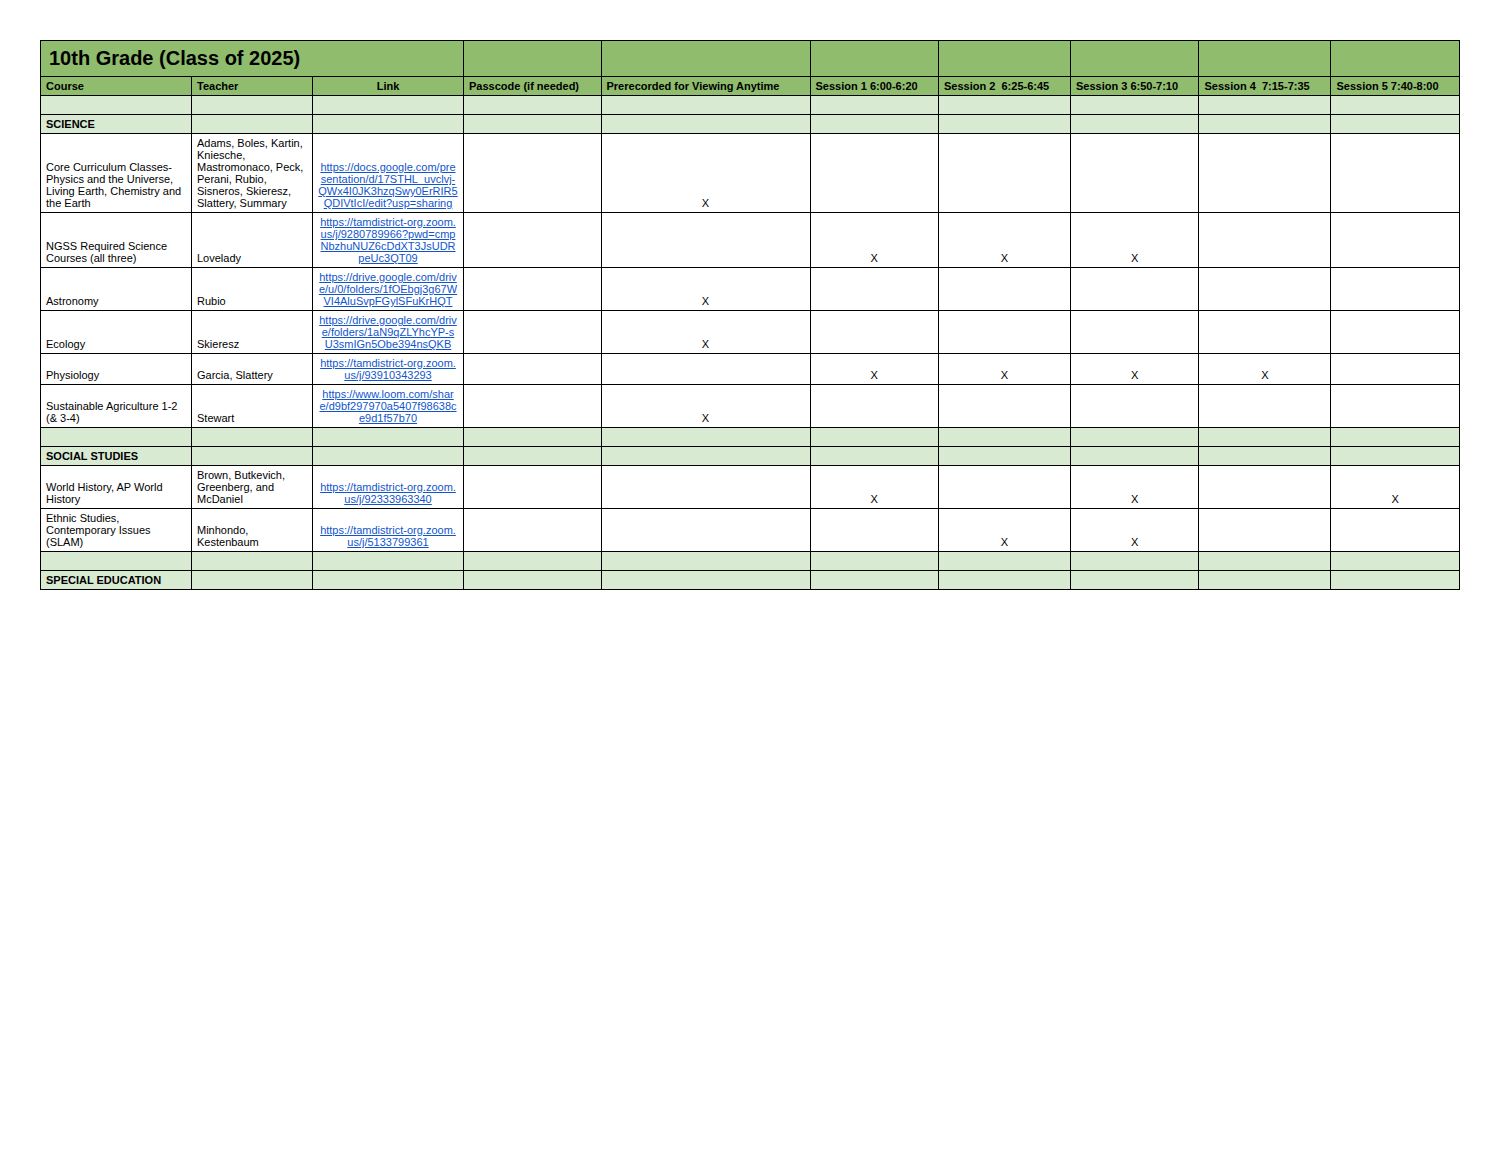| 10th Grade (Class of 2025) | | | | | | | |
| Course | Teacher | Link | Passcode (if needed) | Prerecorded for Viewing Anytime | Session 1 6:00-6:20 | Session 2 6:25-6:45 | Session 3 6:50-7:10 | Session 4 7:15-7:35 | Session 5 7:40-8:00 |
| SCIENCE | | | | | | | | | |
| Core Curriculum Classes- Physics and the Universe, Living Earth, Chemistry and the Earth | Adams, Boles, Kartin, Kniesche, Mastromonaco, Peck, Perani, Rubio, Sisneros, Skieresz, Slattery, Summary | https://docs.google.com/presentation/d/17STHL_uvclvj-QWx4I0JK3hzqSwy0ErRIR5QDIVtIcI/edit?usp=sharing | | X | | | | | |
| NGSS Required Science Courses (all three) | Lovelady | https://tamdistrict-org.zoom.us/j/9280789966?pwd=cmpNbzhuNUZ6cDdXT3JsUDRpeUc3QT09 | | | X | X | X | | |
| Astronomy | Rubio | https://drive.google.com/drive/u/0/folders/1fOEbgj3g67WVI4AluSvpFGylSFuKrHQT | | X | | | | | |
| Ecology | Skieresz | https://drive.google.com/drive/folders/1aN9qZLYhcYP-sU3smIGn5Obe394nsQKB | | X | | | | | |
| Physiology | Garcia, Slattery | https://tamdistrict-org.zoom.us/j/93910343293 | | | X | X | X | X | |
| Sustainable Agriculture 1-2 (& 3-4) | Stewart | https://www.loom.com/share/d9bf297970a5407f98638ce9d1f57b70 | | X | | | | | |
| SOCIAL STUDIES | | | | | | | | | |
| World History, AP World History | Brown, Butkevich, Greenberg, and McDaniel | https://tamdistrict-org.zoom.us/j/92333963340 | | | X | | X | | X |
| Ethnic Studies, Contemporary Issues (SLAM) | Minhondo, Kestenbaum | https://tamdistrict-org.zoom.us/j/5133799361 | | | | X | X | | |
| SPECIAL EDUCATION | | | | | | | | | |